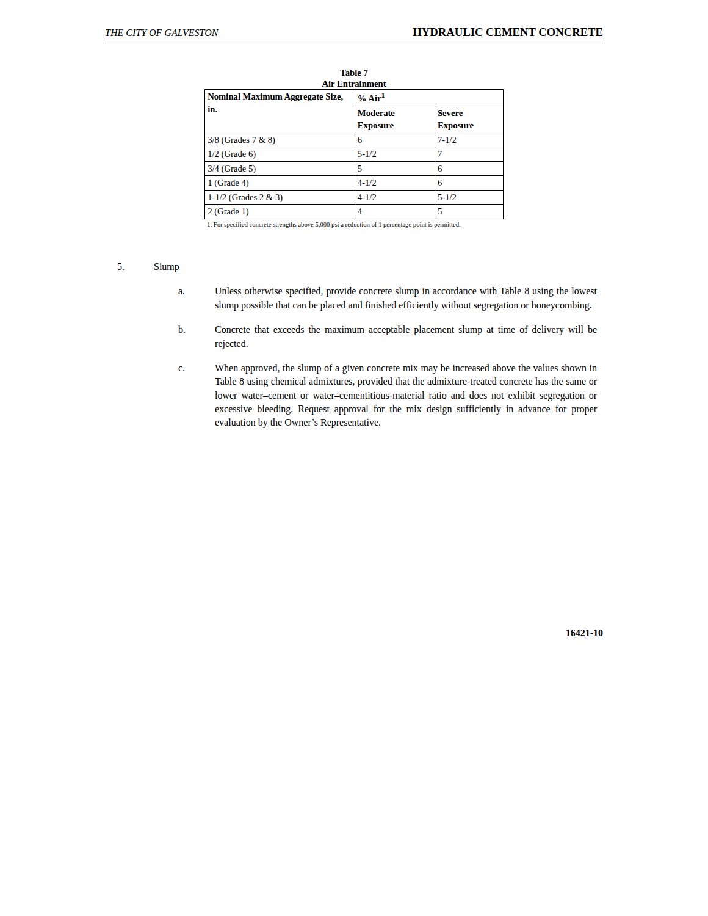THE CITY OF GALVESTON
HYDRAULIC CEMENT CONCRETE
Table 7
Air Entrainment
| Nominal Maximum Aggregate Size, in. | % Air 1 |
| --- | --- |
| Moderate Exposure | Severe Exposure |
| 3/8 (Grades 7 & 8) | 6 | 7-1/2 |
| 1/2 (Grade 6) | 5-1/2 | 7 |
| 3/4 (Grade 5) | 5 | 6 |
| 1 (Grade 4) | 4-1/2 | 6 |
| 1-1/2 (Grades 2 & 3) | 4-1/2 | 5-1/2 |
| 2 (Grade 1) | 4 | 5 |
1. For specified concrete strengths above 5,000 psi a reduction of 1 percentage point is permitted.
5.
Slump
a.
Unless otherwise specified, provide concrete slump in accordance with Table 8 using the lowest slump possible that can be placed and finished efficiently without segregation or honeycombing.
b.
Concrete that exceeds the maximum acceptable placement slump at time of delivery will be rejected.
c.
When approved, the slump of a given concrete mix may be increased above the values shown in Table 8 using chemical admixtures, provided that the admixture-treated concrete has the same or lower water–cement or water–cementitious-material ratio and does not exhibit segregation or excessive bleeding. Request approval for the mix design sufficiently in advance for proper evaluation by the Owner’s Representative.
16421-10